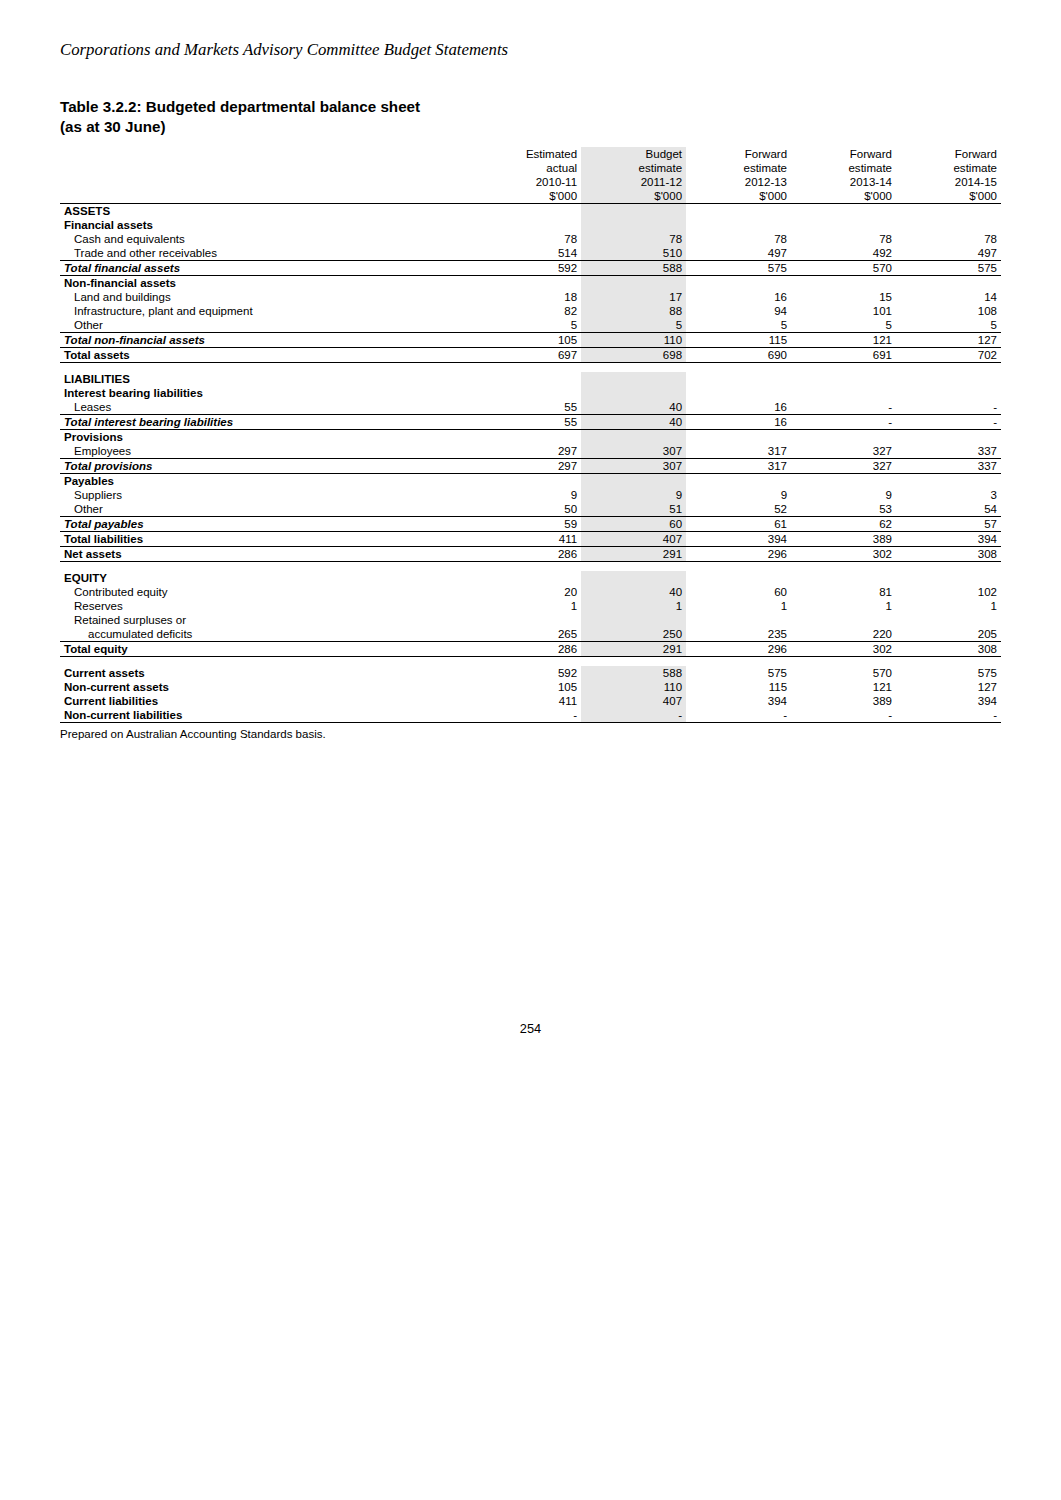Corporations and Markets Advisory Committee Budget Statements
Table 3.2.2: Budgeted departmental balance sheet
(as at 30 June)
| | Estimated | Budget | Forward | Forward | Forward |
| --- | --- | --- | --- | --- | --- |
| | actual | estimate | estimate | estimate | estimate |
| | 2010-11 | 2011-12 | 2012-13 | 2013-14 | 2014-15 |
| | $'000 | $'000 | $'000 | $'000 | $'000 |
| ASSETS | | | | | |
| Financial assets | | | | | |
| Cash and equivalents | 78 | 78 | 78 | 78 | 78 |
| Trade and other receivables | 514 | 510 | 497 | 492 | 497 |
| Total financial assets | 592 | 588 | 575 | 570 | 575 |
| Non-financial assets | | | | | |
| Land and buildings | 18 | 17 | 16 | 15 | 14 |
| Infrastructure, plant and equipment | 82 | 88 | 94 | 101 | 108 |
| Other | 5 | 5 | 5 | 5 | 5 |
| Total non-financial assets | 105 | 110 | 115 | 121 | 127 |
| Total assets | 697 | 698 | 690 | 691 | 702 |
| LIABILITIES | | | | | |
| Interest bearing liabilities | | | | | |
| Leases | 55 | 40 | 16 | - | - |
| Total interest bearing liabilities | 55 | 40 | 16 | - | - |
| Provisions | | | | | |
| Employees | 297 | 307 | 317 | 327 | 337 |
| Total provisions | 297 | 307 | 317 | 327 | 337 |
| Payables | | | | | |
| Suppliers | 9 | 9 | 9 | 9 | 3 |
| Other | 50 | 51 | 52 | 53 | 54 |
| Total payables | 59 | 60 | 61 | 62 | 57 |
| Total liabilities | 411 | 407 | 394 | 389 | 394 |
| Net assets | 286 | 291 | 296 | 302 | 308 |
| EQUITY | | | | | |
| Contributed equity | 20 | 40 | 60 | 81 | 102 |
| Reserves | 1 | 1 | 1 | 1 | 1 |
| Retained surpluses or | | | | | |
| accumulated deficits | 265 | 250 | 235 | 220 | 205 |
| Total equity | 286 | 291 | 296 | 302 | 308 |
| Current assets | 592 | 588 | 575 | 570 | 575 |
| Non-current assets | 105 | 110 | 115 | 121 | 127 |
| Current liabilities | 411 | 407 | 394 | 389 | 394 |
| Non-current liabilities | - | - | - | - | - |
Prepared on Australian Accounting Standards basis.
254